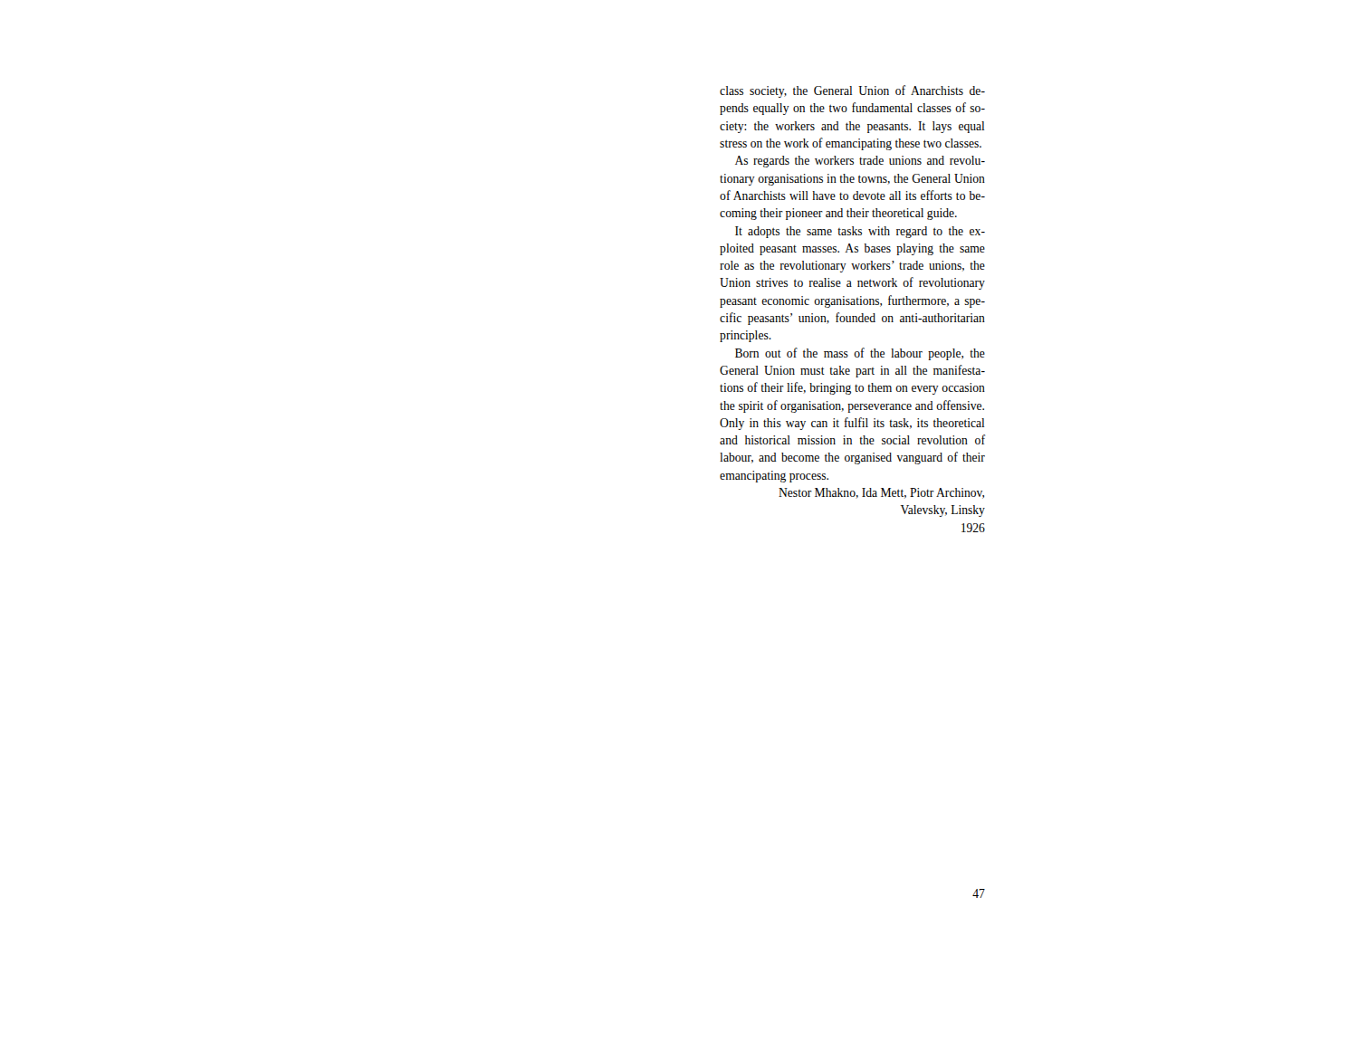class society, the General Union of Anarchists depends equally on the two fundamental classes of society: the workers and the peasants. It lays equal stress on the work of emancipating these two classes.
As regards the workers trade unions and revolutionary organisations in the towns, the General Union of Anarchists will have to devote all its efforts to becoming their pioneer and their theoretical guide.
It adopts the same tasks with regard to the exploited peasant masses. As bases playing the same role as the revolutionary workers’ trade unions, the Union strives to realise a network of revolutionary peasant economic organisations, furthermore, a specific peasants’ union, founded on anti-authoritarian principles.
Born out of the mass of the labour people, the General Union must take part in all the manifestations of their life, bringing to them on every occasion the spirit of organisation, perseverance and offensive. Only in this way can it fulfil its task, its theoretical and historical mission in the social revolution of labour, and become the organised vanguard of their emancipating process.
Nestor Mhakno, Ida Mett, Piotr Archinov, Valevsky, Linsky 1926
47